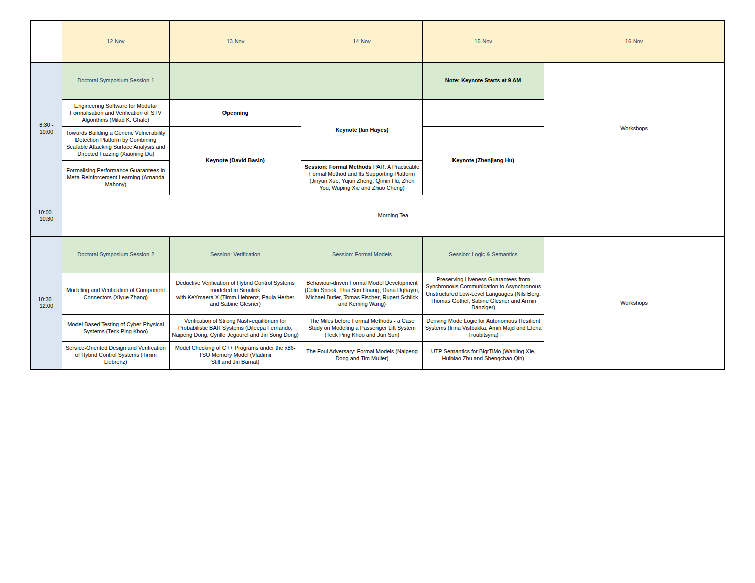| | 12-Nov | 13-Nov | 14-Nov | 15-Nov | 16-Nov |
| 8:30 - 10:00 | Doctoral Symposium Session 1 | | | Note: Keynote Starts at 9 AM | Workshops |
| Engineering Software for Modular Formalisation and Verification of STV Algorithms (Milad K. Ghale) | Openning | Keynote (Ian Hayes) | |
| Towards Building a Generic Vulnerability Detection Platform by Combining Scalable Attacking Surface Analysis and Directed Fuzzing (Xiaoning Du) | Keynote (David Basin) | Keynote (Zhenjiang Hu) |
| Formalising Performance Guarantees in Meta-Reinforcement Learning (Amanda Mahony) | Session: Formal Methods PAR: A Practicable Formal Method and Its Supporting Platform (Jinyun Xue, Yujun Zheng, Qimin Hu, Zhen You, Wuping Xie and Zhuo Cheng) |
| 10:00 - 10:30 | Morning Tea |
| 10:30 - 12:00 | Doctoral Symposium Session 2 | Session: Verification | Session: Formal Models | Session: Logic & Semantics | Workshops |
| Modeling and Verification of Component Connectors (Xiyue Zhang) | Deductive Verification of Hybrid Control Systems modeled in Simulink with KeYmaera X (Timm Liebrenz, Paula Herber and Sabine Glesner) | Behaviour-driven Formal Model Development (Colin Snook, Thai Son Hoang, Dana Dghaym, Michael Butler, Tomas Fischer, Rupert Schlick and Keming Wang) | Preserving Liveness Guarantees from Synchronous Communication to Asynchronous Unstructured Low-Level Languages (Nils Berg, Thomas Göthel, Sabine Glesner and Armin Danziger) |
| Model Based Testing of Cyber-Physical Systems (Teck Ping Khoo) | Verification of Strong Nash-equilibrium for Probabilistic BAR Systems (Dileepa Fernando, Naipeng Dong, Cyrille Jegourel and Jin Song Dong) | The Miles before Formal Methods - a Case Study on Modeling a Passenger Lift System (Teck Ping Khoo and Jun Sun) | Deriving Mode Logic for Autonomous Resilient Systems (Inna Vistbakka, Amin Majd and Elena Troubitsyna) |
| Service-Oriented Design and Verification of Hybrid Control Systems (Timm Liebrenz) | Model Checking of C++ Programs under the x86-TSO Memory Model (Vladimir Still and Jiri Barnat) | The Foul Adversary: Formal Models (Naipeng Dong and Tim Muller) | UTP Semantics for BigrTiMo (Wanling Xie, Huibiao Zhu and Shengchao Qin) |